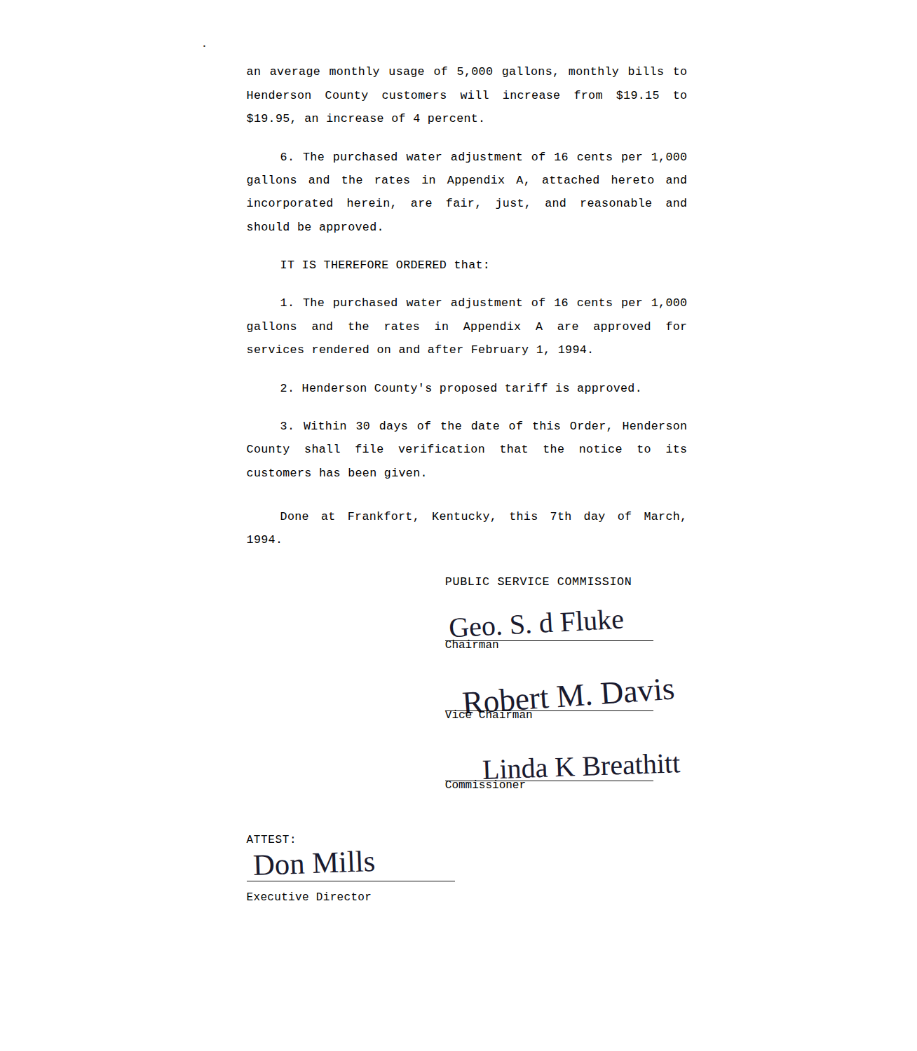.
an average monthly usage of 5,000 gallons, monthly bills to Henderson County customers will increase from $19.15 to $19.95, an increase of 4 percent.
6. The purchased water adjustment of 16 cents per 1,000 gallons and the rates in Appendix A, attached hereto and incorporated herein, are fair, just, and reasonable and should be approved.
IT IS THEREFORE ORDERED that:
1. The purchased water adjustment of 16 cents per 1,000 gallons and the rates in Appendix A are approved for services rendered on and after February 1, 1994.
2. Henderson County's proposed tariff is approved.
3. Within 30 days of the date of this Order, Henderson County shall file verification that the notice to its customers has been given.
Done at Frankfort, Kentucky, this 7th day of March, 1994.
PUBLIC SERVICE COMMISSION
Geo. S. d Fluke
Chairman
Robert M. Davis
Vice Chairman
Linda K Breathitt
Commissioner
ATTEST:
Don Mills
Executive Director